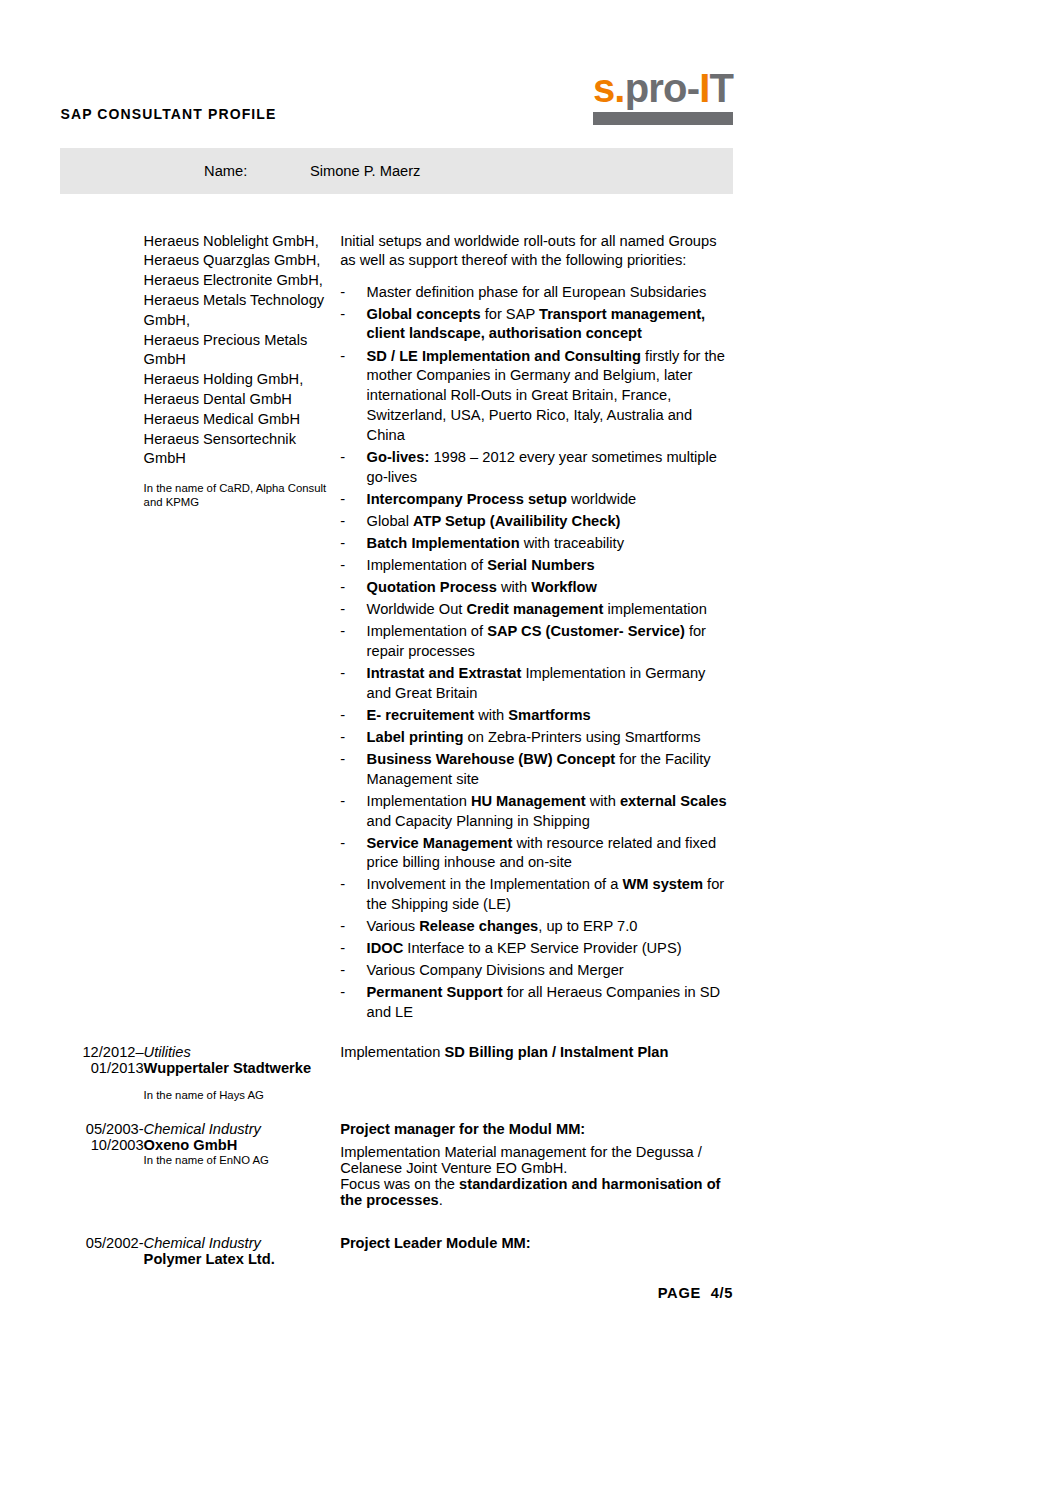SAP CONSULTANT PROFILE
s. pro-IT
Name: Simone P. Maerz
| | Heraeus Noblelight GmbH, Heraeus Quarzglas GmbH, Heraeus Electronite GmbH, Heraeus Metals Technology GmbH, Heraeus Precious Metals GmbH Heraeus Holding GmbH, Heraeus Dental GmbH Heraeus Medical GmbH Heraeus Sensortechnik GmbH In the name of CaRD, Alpha Consult and KPMG | Initial setups and worldwide roll-outs for all named Groups as well as support thereof with the following priorities: Master definition phase for all European Subsidaries Global concepts for SAP Transport management, client landscape, authorisation concept SD / LE Implementation and Consulting firstly for the mother Companies in Germany and Belgium, later international Roll-Outs in Great Britain, France, Switzerland, USA, Puerto Rico, Italy, Australia and China Go-lives: 1998 – 2012 every year sometimes multiple go-lives Intercompany Process setup worldwide Global ATP Setup (Availibility Check) Batch Implementation with traceability Implementation of Serial Numbers Quotation Process with Workflow Worldwide Out Credit management implementation Implementation of SAP CS (Customer- Service) for repair processes Intrastat and Extrastat Implementation in Germany and Great Britain E- recruitement with Smartforms Label printing on Zebra-Printers using Smartforms Business Warehouse (BW) Concept for the Facility Management site Implementation HU Management with external Scales and Capacity Planning in Shipping Service Management with resource related and fixed price billing inhouse and on-site Involvement in the Implementation of a WM system for the Shipping side (LE) Various Release changes , up to ERP 7.0 IDOC Interface to a KEP Service Provider (UPS) Various Company Divisions and Merger Permanent Support for all Heraeus Companies in SD and LE |
| 12/2012– 01/2013 | Utilities Wuppertaler Stadtwerke In the name of Hays AG | Implementation SD Billing plan / Instalment Plan |
| 05/2003- 10/2003 | Chemical Industry Oxeno GmbH In the name of EnNO AG | Project manager for the Modul MM: Implementation Material management for the Degussa / Celanese Joint Venture EO GmbH. Focus was on the standardization and harmonisation of the processes . |
| 05/2002- | Chemical Industry Polymer Latex Ltd. | Project Leader Module MM: |
PAGE 4/5